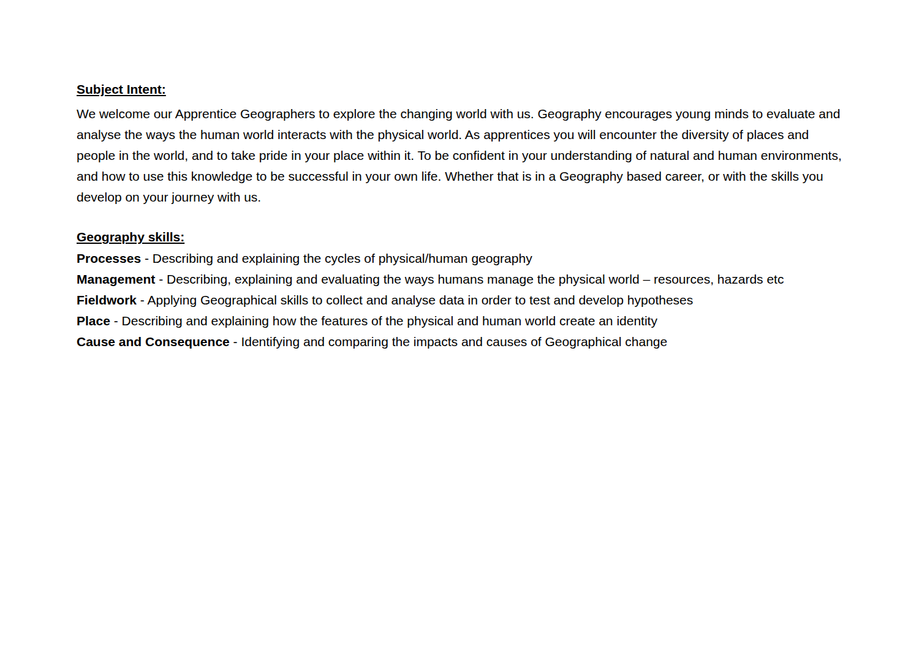Subject Intent:
We welcome our Apprentice Geographers to explore the changing world with us. Geography encourages young minds to evaluate and analyse the ways the human world interacts with the physical world. As apprentices you will encounter the diversity of places and people in the world, and to take pride in your place within it. To be confident in your understanding of natural and human environments, and how to use this knowledge to be successful in your own life. Whether that is in a Geography based career, or with the skills you develop on your journey with us.
Geography skills:
Processes - Describing and explaining the cycles of physical/human geography
Management - Describing, explaining and evaluating the ways humans manage the physical world – resources, hazards etc
Fieldwork - Applying Geographical skills to collect and analyse data in order to test and develop hypotheses
Place - Describing and explaining how the features of the physical and human world create an identity
Cause and Consequence - Identifying and comparing the impacts and causes of Geographical change